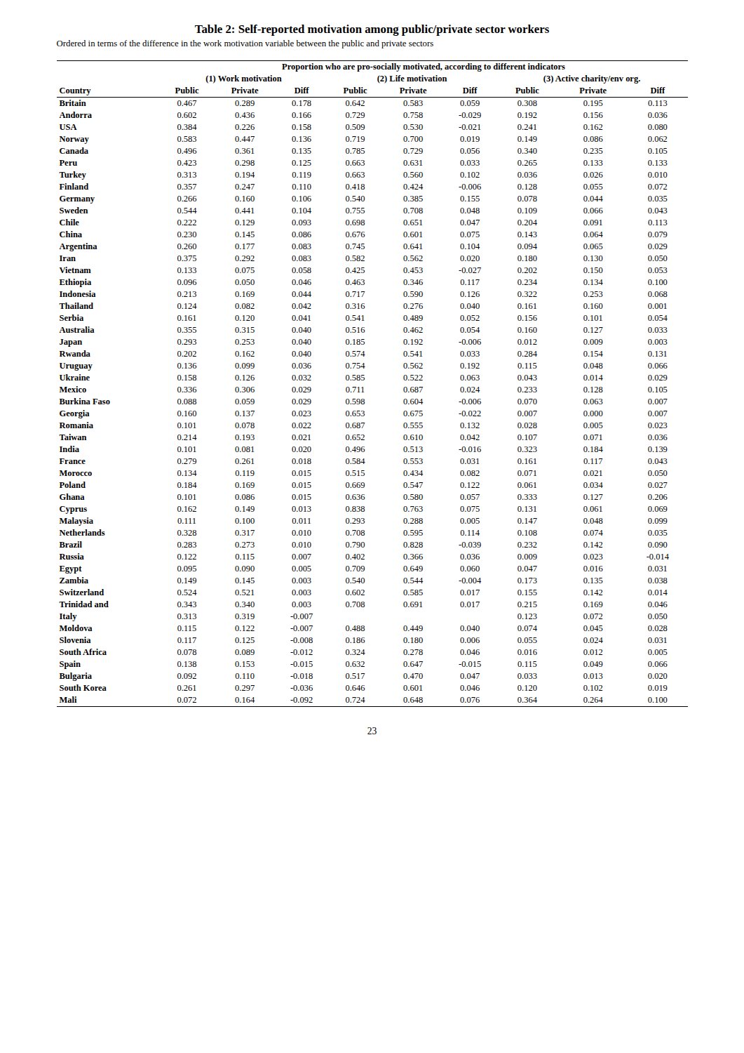Table 2: Self-reported motivation among public/private sector workers
Ordered in terms of the difference in the work motivation variable between the public and private sectors
| | Proportion who are pro-socially motivated, according to different indicators |
| --- | --- |
| | (1) Work motivation | (2) Life motivation | (3) Active charity/env org. |
| Country | Public | Private | Diff | Public | Private | Diff | Public | Private | Diff |
| Britain | 0.467 | 0.289 | 0.178 | 0.642 | 0.583 | 0.059 | 0.308 | 0.195 | 0.113 |
| Andorra | 0.602 | 0.436 | 0.166 | 0.729 | 0.758 | -0.029 | 0.192 | 0.156 | 0.036 |
| USA | 0.384 | 0.226 | 0.158 | 0.509 | 0.530 | -0.021 | 0.241 | 0.162 | 0.080 |
| Norway | 0.583 | 0.447 | 0.136 | 0.719 | 0.700 | 0.019 | 0.149 | 0.086 | 0.062 |
| Canada | 0.496 | 0.361 | 0.135 | 0.785 | 0.729 | 0.056 | 0.340 | 0.235 | 0.105 |
| Peru | 0.423 | 0.298 | 0.125 | 0.663 | 0.631 | 0.033 | 0.265 | 0.133 | 0.133 |
| Turkey | 0.313 | 0.194 | 0.119 | 0.663 | 0.560 | 0.102 | 0.036 | 0.026 | 0.010 |
| Finland | 0.357 | 0.247 | 0.110 | 0.418 | 0.424 | -0.006 | 0.128 | 0.055 | 0.072 |
| Germany | 0.266 | 0.160 | 0.106 | 0.540 | 0.385 | 0.155 | 0.078 | 0.044 | 0.035 |
| Sweden | 0.544 | 0.441 | 0.104 | 0.755 | 0.708 | 0.048 | 0.109 | 0.066 | 0.043 |
| Chile | 0.222 | 0.129 | 0.093 | 0.698 | 0.651 | 0.047 | 0.204 | 0.091 | 0.113 |
| China | 0.230 | 0.145 | 0.086 | 0.676 | 0.601 | 0.075 | 0.143 | 0.064 | 0.079 |
| Argentina | 0.260 | 0.177 | 0.083 | 0.745 | 0.641 | 0.104 | 0.094 | 0.065 | 0.029 |
| Iran | 0.375 | 0.292 | 0.083 | 0.582 | 0.562 | 0.020 | 0.180 | 0.130 | 0.050 |
| Vietnam | 0.133 | 0.075 | 0.058 | 0.425 | 0.453 | -0.027 | 0.202 | 0.150 | 0.053 |
| Ethiopia | 0.096 | 0.050 | 0.046 | 0.463 | 0.346 | 0.117 | 0.234 | 0.134 | 0.100 |
| Indonesia | 0.213 | 0.169 | 0.044 | 0.717 | 0.590 | 0.126 | 0.322 | 0.253 | 0.068 |
| Thailand | 0.124 | 0.082 | 0.042 | 0.316 | 0.276 | 0.040 | 0.161 | 0.160 | 0.001 |
| Serbia | 0.161 | 0.120 | 0.041 | 0.541 | 0.489 | 0.052 | 0.156 | 0.101 | 0.054 |
| Australia | 0.355 | 0.315 | 0.040 | 0.516 | 0.462 | 0.054 | 0.160 | 0.127 | 0.033 |
| Japan | 0.293 | 0.253 | 0.040 | 0.185 | 0.192 | -0.006 | 0.012 | 0.009 | 0.003 |
| Rwanda | 0.202 | 0.162 | 0.040 | 0.574 | 0.541 | 0.033 | 0.284 | 0.154 | 0.131 |
| Uruguay | 0.136 | 0.099 | 0.036 | 0.754 | 0.562 | 0.192 | 0.115 | 0.048 | 0.066 |
| Ukraine | 0.158 | 0.126 | 0.032 | 0.585 | 0.522 | 0.063 | 0.043 | 0.014 | 0.029 |
| Mexico | 0.336 | 0.306 | 0.029 | 0.711 | 0.687 | 0.024 | 0.233 | 0.128 | 0.105 |
| Burkina Faso | 0.088 | 0.059 | 0.029 | 0.598 | 0.604 | -0.006 | 0.070 | 0.063 | 0.007 |
| Georgia | 0.160 | 0.137 | 0.023 | 0.653 | 0.675 | -0.022 | 0.007 | 0.000 | 0.007 |
| Romania | 0.101 | 0.078 | 0.022 | 0.687 | 0.555 | 0.132 | 0.028 | 0.005 | 0.023 |
| Taiwan | 0.214 | 0.193 | 0.021 | 0.652 | 0.610 | 0.042 | 0.107 | 0.071 | 0.036 |
| India | 0.101 | 0.081 | 0.020 | 0.496 | 0.513 | -0.016 | 0.323 | 0.184 | 0.139 |
| France | 0.279 | 0.261 | 0.018 | 0.584 | 0.553 | 0.031 | 0.161 | 0.117 | 0.043 |
| Morocco | 0.134 | 0.119 | 0.015 | 0.515 | 0.434 | 0.082 | 0.071 | 0.021 | 0.050 |
| Poland | 0.184 | 0.169 | 0.015 | 0.669 | 0.547 | 0.122 | 0.061 | 0.034 | 0.027 |
| Ghana | 0.101 | 0.086 | 0.015 | 0.636 | 0.580 | 0.057 | 0.333 | 0.127 | 0.206 |
| Cyprus | 0.162 | 0.149 | 0.013 | 0.838 | 0.763 | 0.075 | 0.131 | 0.061 | 0.069 |
| Malaysia | 0.111 | 0.100 | 0.011 | 0.293 | 0.288 | 0.005 | 0.147 | 0.048 | 0.099 |
| Netherlands | 0.328 | 0.317 | 0.010 | 0.708 | 0.595 | 0.114 | 0.108 | 0.074 | 0.035 |
| Brazil | 0.283 | 0.273 | 0.010 | 0.790 | 0.828 | -0.039 | 0.232 | 0.142 | 0.090 |
| Russia | 0.122 | 0.115 | 0.007 | 0.402 | 0.366 | 0.036 | 0.009 | 0.023 | -0.014 |
| Egypt | 0.095 | 0.090 | 0.005 | 0.709 | 0.649 | 0.060 | 0.047 | 0.016 | 0.031 |
| Zambia | 0.149 | 0.145 | 0.003 | 0.540 | 0.544 | -0.004 | 0.173 | 0.135 | 0.038 |
| Switzerland | 0.524 | 0.521 | 0.003 | 0.602 | 0.585 | 0.017 | 0.155 | 0.142 | 0.014 |
| Trinidad and | 0.343 | 0.340 | 0.003 | 0.708 | 0.691 | 0.017 | 0.215 | 0.169 | 0.046 |
| Italy | 0.313 | 0.319 | -0.007 | | | | 0.123 | 0.072 | 0.050 |
| Moldova | 0.115 | 0.122 | -0.007 | 0.488 | 0.449 | 0.040 | 0.074 | 0.045 | 0.028 |
| Slovenia | 0.117 | 0.125 | -0.008 | 0.186 | 0.180 | 0.006 | 0.055 | 0.024 | 0.031 |
| South Africa | 0.078 | 0.089 | -0.012 | 0.324 | 0.278 | 0.046 | 0.016 | 0.012 | 0.005 |
| Spain | 0.138 | 0.153 | -0.015 | 0.632 | 0.647 | -0.015 | 0.115 | 0.049 | 0.066 |
| Bulgaria | 0.092 | 0.110 | -0.018 | 0.517 | 0.470 | 0.047 | 0.033 | 0.013 | 0.020 |
| South Korea | 0.261 | 0.297 | -0.036 | 0.646 | 0.601 | 0.046 | 0.120 | 0.102 | 0.019 |
| Mali | 0.072 | 0.164 | -0.092 | 0.724 | 0.648 | 0.076 | 0.364 | 0.264 | 0.100 |
23